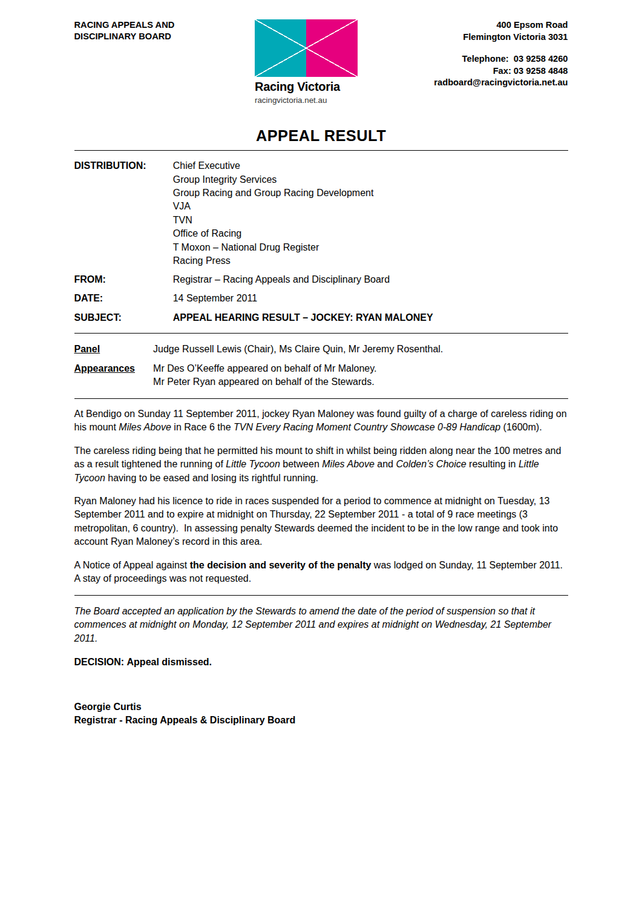RACING APPEALS AND
DISCIPLINARY BOARD
Racing Victoria
racingvictoria.net.au
400 Epsom Road
Flemington Victoria 3031
Telephone: 03 9258 4260
Fax: 03 9258 4848
radboard@racingvictoria.net.au
APPEAL RESULT
| DISTRIBUTION: | Chief Executive Group Integrity Services Group Racing and Group Racing Development VJA TVN Office of Racing T Moxon – National Drug Register Racing Press |
| FROM: | Registrar – Racing Appeals and Disciplinary Board |
| DATE: | 14 September 2011 |
| SUBJECT: | APPEAL HEARING RESULT – JOCKEY: RYAN MALONEY |
| Panel | Judge Russell Lewis (Chair), Ms Claire Quin, Mr Jeremy Rosenthal. |
| Appearances | Mr Des O’Keeffe appeared on behalf of Mr Maloney. Mr Peter Ryan appeared on behalf of the Stewards. |
At Bendigo on Sunday 11 September 2011, jockey Ryan Maloney was found guilty of a charge of careless riding on his mount Miles Above in Race 6 the TVN Every Racing Moment Country Showcase 0-89 Handicap (1600m).
The careless riding being that he permitted his mount to shift in whilst being ridden along near the 100 metres and as a result tightened the running of Little Tycoon between Miles Above and Colden’s Choice resulting in Little Tycoon having to be eased and losing its rightful running.
Ryan Maloney had his licence to ride in races suspended for a period to commence at midnight on Tuesday, 13 September 2011 and to expire at midnight on Thursday, 22 September 2011 - a total of 9 race meetings (3 metropolitan, 6 country). In assessing penalty Stewards deemed the incident to be in the low range and took into account Ryan Maloney’s record in this area.
A Notice of Appeal against the decision and severity of the penalty was lodged on Sunday, 11 September 2011. A stay of proceedings was not requested.
The Board accepted an application by the Stewards to amend the date of the period of suspension so that it commences at midnight on Monday, 12 September 2011 and expires at midnight on Wednesday, 21 September 2011.
DECISION: Appeal dismissed.
Georgie Curtis
Registrar - Racing Appeals & Disciplinary Board